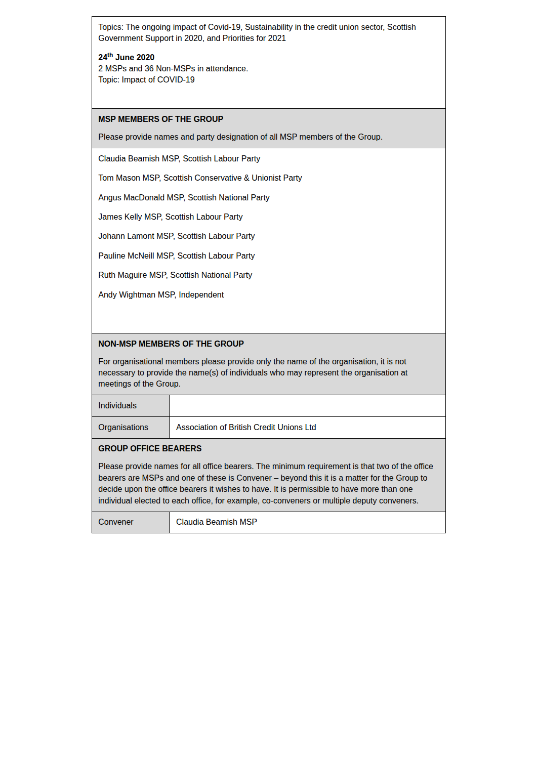| Topics: The ongoing impact of Covid-19, Sustainability in the credit union sector, Scottish Government Support in 2020, and Priorities for 2021 24 th June 2020 2 MSPs and 36 Non-MSPs in attendance. Topic: Impact of COVID-19 |
| MSP MEMBERS OF THE GROUP Please provide names and party designation of all MSP members of the Group. |
| Claudia Beamish MSP, Scottish Labour Party Tom Mason MSP, Scottish Conservative & Unionist Party Angus MacDonald MSP, Scottish National Party James Kelly MSP, Scottish Labour Party Johann Lamont MSP, Scottish Labour Party Pauline McNeill MSP, Scottish Labour Party Ruth Maguire MSP, Scottish National Party Andy Wightman MSP, Independent |
| NON-MSP MEMBERS OF THE GROUP For organisational members please provide only the name of the organisation, it is not necessary to provide the name(s) of individuals who may represent the organisation at meetings of the Group. |
| Individuals | |
| Organisations | Association of British Credit Unions Ltd |
| GROUP OFFICE BEARERS Please provide names for all office bearers. The minimum requirement is that two of the office bearers are MSPs and one of these is Convener – beyond this it is a matter for the Group to decide upon the office bearers it wishes to have. It is permissible to have more than one individual elected to each office, for example, co-conveners or multiple deputy conveners. |
| Convener | Claudia Beamish MSP |